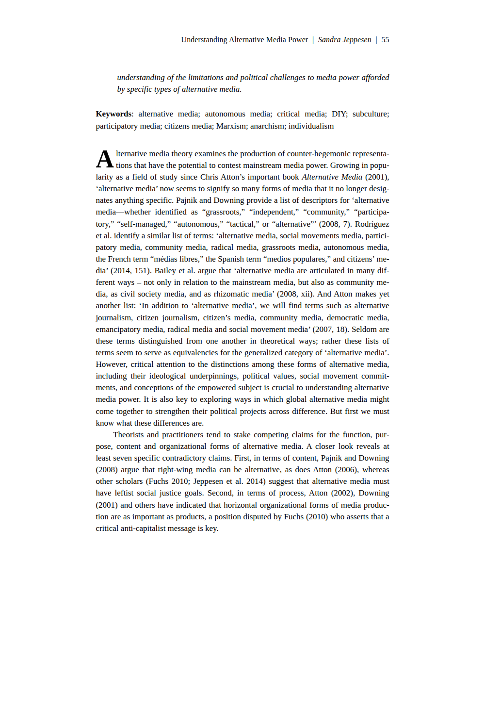Understanding Alternative Media Power|Sandra Jeppesen|55
understanding of the limitations and political challenges to media power afforded by specific types of alternative media.
Keywords: alternative media; autonomous media; critical media; DIY; subculture; participatory media; citizens media; Marxism; anarchism; individualism
Alternative media theory examines the production of counter-hegemonic representations that have the potential to contest mainstream media power. Growing in popularity as a field of study since Chris Atton’s important book Alternative Media (2001), ‘alternative media’ now seems to signify so many forms of media that it no longer designates anything specific. Pajnik and Downing provide a list of descriptors for ‘alternative media—whether identified as “grassroots,” “independent,” “community,” “participatory,” “self-managed,” “autonomous,” “tactical,” or “alternative”’ (2008, 7). Rodríguez et al. identify a similar list of terms: ‘alternative media, social movements media, participatory media, community media, radical media, grassroots media, autonomous media, the French term “médias libres,” the Spanish term “medios populares,” and citizens’ media’ (2014, 151). Bailey et al. argue that ‘alternative media are articulated in many different ways – not only in relation to the mainstream media, but also as community media, as civil society media, and as rhizomatic media’ (2008, xii). And Atton makes yet another list: ‘In addition to ‘alternative media’, we will find terms such as alternative journalism, citizen journalism, citizen’s media, community media, democratic media, emancipatory media, radical media and social movement media’ (2007, 18). Seldom are these terms distinguished from one another in theoretical ways; rather these lists of terms seem to serve as equivalencies for the generalized category of ‘alternative media’. However, critical attention to the distinctions among these forms of alternative media, including their ideological underpinnings, political values, social movement commitments, and conceptions of the empowered subject is crucial to understanding alternative media power. It is also key to exploring ways in which global alternative media might come together to strengthen their political projects across difference. But first we must know what these differences are.
Theorists and practitioners tend to stake competing claims for the function, purpose, content and organizational forms of alternative media. A closer look reveals at least seven specific contradictory claims. First, in terms of content, Pajnik and Downing (2008) argue that right-wing media can be alternative, as does Atton (2006), whereas other scholars (Fuchs 2010; Jeppesen et al. 2014) suggest that alternative media must have leftist social justice goals. Second, in terms of process, Atton (2002), Downing (2001) and others have indicated that horizontal organizational forms of media production are as important as products, a position disputed by Fuchs (2010) who asserts that a critical anti-capitalist message is key.